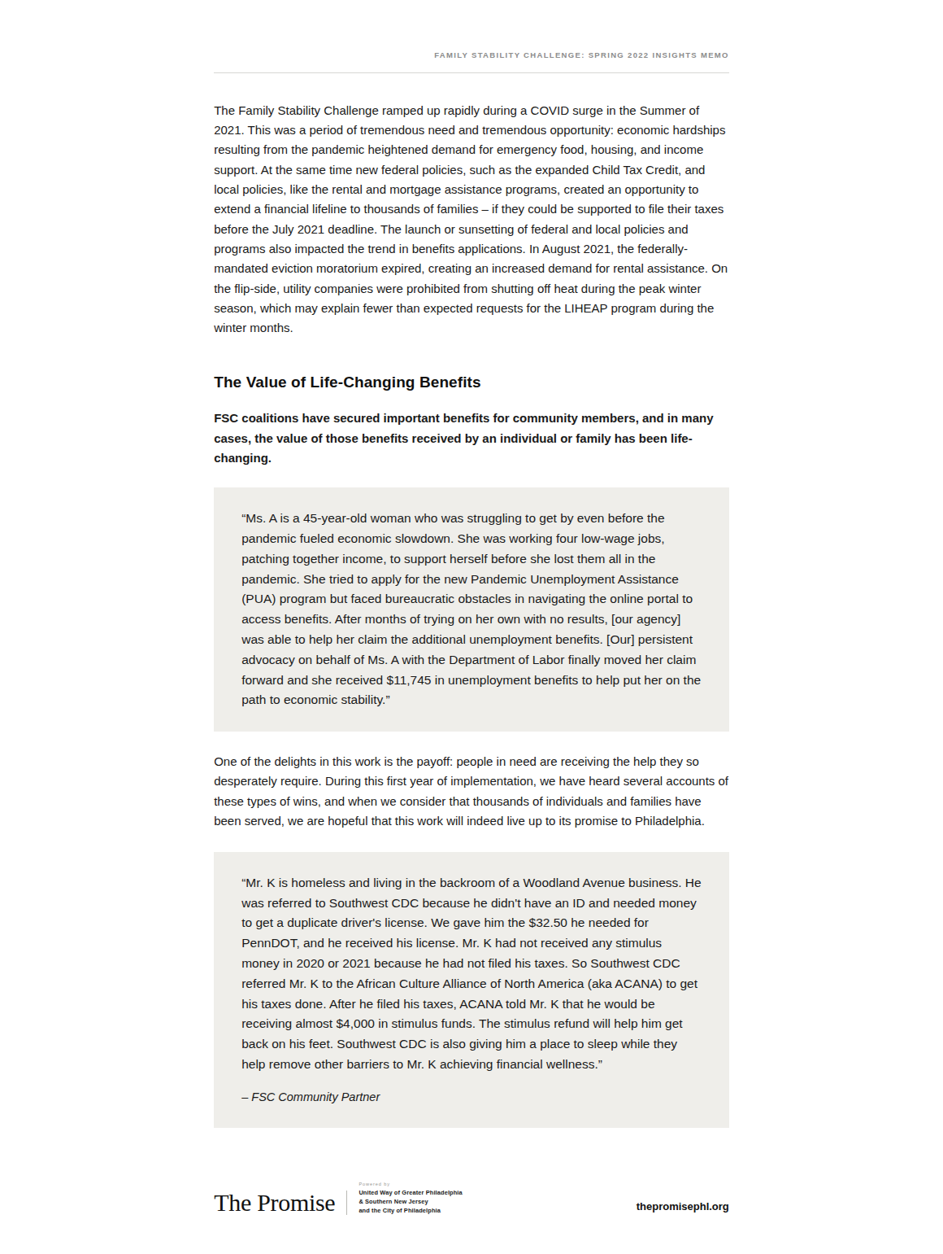Family Stability Challenge: Spring 2022 Insights Memo
The Family Stability Challenge ramped up rapidly during a COVID surge in the Summer of 2021. This was a period of tremendous need and tremendous opportunity: economic hardships resulting from the pandemic heightened demand for emergency food, housing, and income support. At the same time new federal policies, such as the expanded Child Tax Credit, and local policies, like the rental and mortgage assistance programs, created an opportunity to extend a financial lifeline to thousands of families – if they could be supported to file their taxes before the July 2021 deadline. The launch or sunsetting of federal and local policies and programs also impacted the trend in benefits applications. In August 2021, the federally-mandated eviction moratorium expired, creating an increased demand for rental assistance. On the flip-side, utility companies were prohibited from shutting off heat during the peak winter season, which may explain fewer than expected requests for the LIHEAP program during the winter months.
The Value of Life-Changing Benefits
FSC coalitions have secured important benefits for community members, and in many cases, the value of those benefits received by an individual or family has been life-changing.
“Ms. A is a 45-year-old woman who was struggling to get by even before the pandemic fueled economic slowdown. She was working four low-wage jobs, patching together income, to support herself before she lost them all in the pandemic. She tried to apply for the new Pandemic Unemployment Assistance (PUA) program but faced bureaucratic obstacles in navigating the online portal to access benefits. After months of trying on her own with no results, [our agency] was able to help her claim the additional unemployment benefits. [Our] persistent advocacy on behalf of Ms. A with the Department of Labor finally moved her claim forward and she received $11,745 in unemployment benefits to help put her on the path to economic stability.”
One of the delights in this work is the payoff: people in need are receiving the help they so desperately require. During this first year of implementation, we have heard several accounts of these types of wins, and when we consider that thousands of individuals and families have been served, we are hopeful that this work will indeed live up to its promise to Philadelphia.
“Mr. K is homeless and living in the backroom of a Woodland Avenue business. He was referred to Southwest CDC because he didn't have an ID and needed money to get a duplicate driver's license. We gave him the $32.50 he needed for PennDOT, and he received his license. Mr. K had not received any stimulus money in 2020 or 2021 because he had not filed his taxes. So Southwest CDC referred Mr. K to the African Culture Alliance of North America (aka ACANA) to get his taxes done. After he filed his taxes, ACANA told Mr. K that he would be receiving almost $4,000 in stimulus funds. The stimulus refund will help him get back on his feet. Southwest CDC is also giving him a place to sleep while they help remove other barriers to Mr. K achieving financial wellness.”
– FSC Community Partner
The Promise
Powered by United Way of Greater Philadelphia
& Southern New Jersey
and the City of Philadelphia
thepromisephl.org